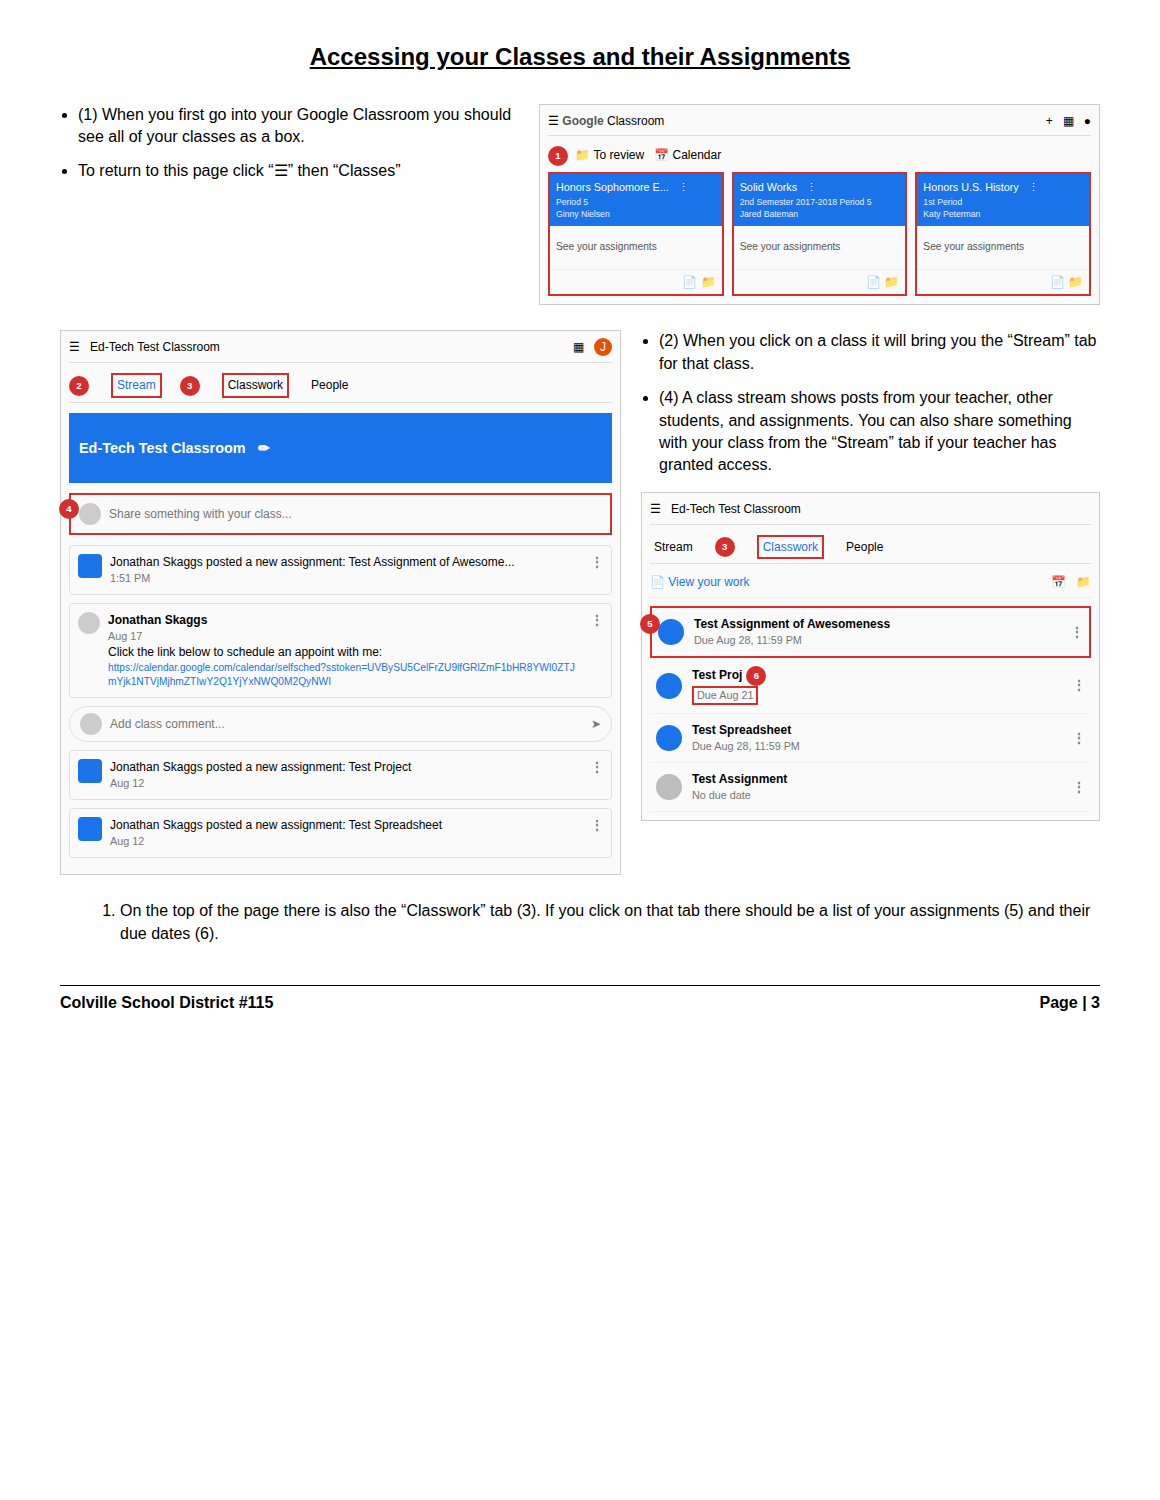Accessing your Classes and their Assignments
(1) When you first go into your Google Classroom you should see all of your classes as a box.
To return to this page click “☰” then “Classes”
☰ Google Classroom + ▦ ●
1 📁 To review 📅 Calendar
Honors Sophomore E... ⋮
Period 5
Ginny Nielsen
See your assignments
📄 📁
Solid Works ⋮
2nd Semester 2017-2018 Period 5
Jared Bateman
See your assignments
📄 📁
Honors U.S. History ⋮
1st Period
Katy Peterman
See your assignments
📄 📁
☰ Ed-Tech Test Classroom ▦ J
2 Stream 3 Classwork People
Ed-Tech Test Classroom ✏
4
Share something with your class...
Jonathan Skaggs posted a new assignment: Test Assignment of Awesome...
1:51 PM
⋮
Jonathan Skaggs
Aug 17
Click the link below to schedule an appoint with me:
https://calendar.google.com/calendar/selfsched?sstoken=UVBySU5CelFrZU9lfGRlZmF1bHR8YWI0ZTJmYjk1NTVjMjhmZTIwY2Q1YjYxNWQ0M2QyNWI
⋮
Add class comment... ➤
Jonathan Skaggs posted a new assignment: Test Project
Aug 12
⋮
Jonathan Skaggs posted a new assignment: Test Spreadsheet
Aug 12
⋮
(2) When you click on a class it will bring you the “Stream” tab for that class.
(4) A class stream shows posts from your teacher, other students, and assignments. You can also share something with your class from the “Stream” tab if your teacher has granted access.
☰ Ed-Tech Test Classroom
Stream 3 Classwork People
📄 View your work 📅 📁
5
Test Assignment of Awesomeness
Due Aug 28, 11:59 PM
⋮
Test Proj6
Due Aug 21
⋮
Test Spreadsheet
Due Aug 28, 11:59 PM
⋮
Test Assignment
No due date
⋮
On the top of the page there is also the “Classwork” tab (3). If you click on that tab there should be a list of your assignments (5) and their due dates (6).
Colville School District #115 Page | 3